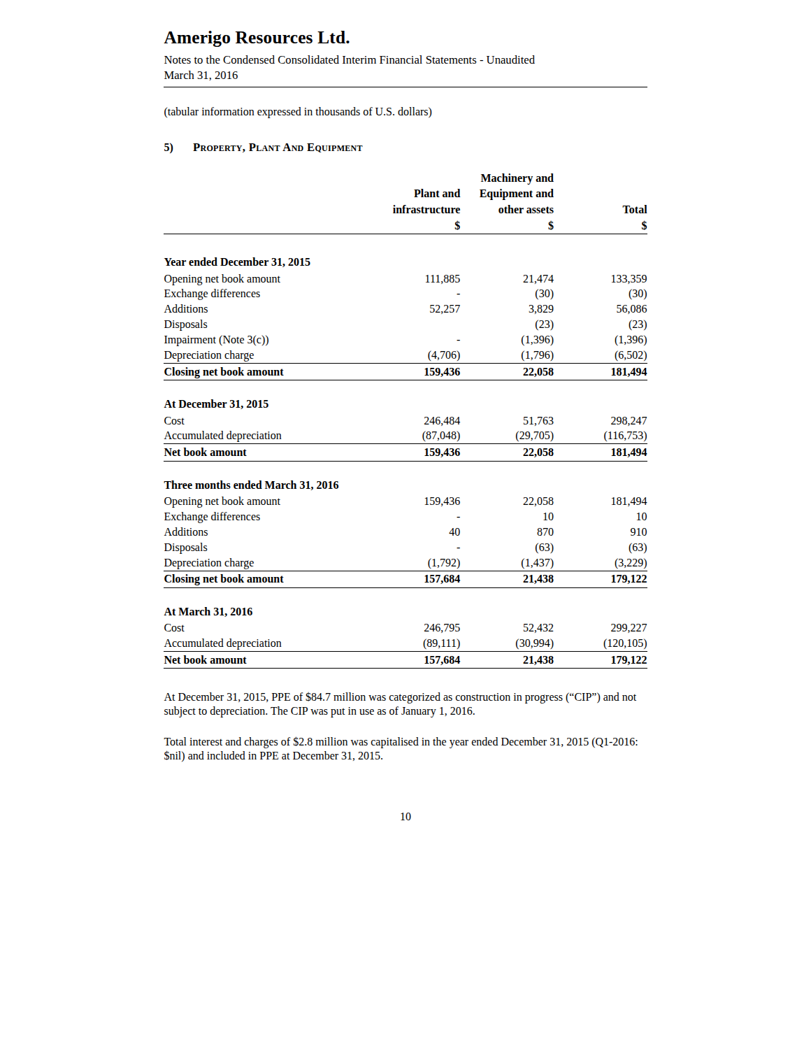Amerigo Resources Ltd.
Notes to the Condensed Consolidated Interim Financial Statements - Unaudited
March 31, 2016
(tabular information expressed in thousands of U.S. dollars)
5) Property, Plant And Equipment
| | | Machinery and | |
| --- | --- | --- | --- |
| | Plant and | Equipment and | |
| | infrastructure | other assets | Total |
| | $ | $ | $ |
| Year ended December 31, 2015 |
| Opening net book amount | 111,885 | 21,474 | 133,359 |
| Exchange differences | - | (30) | (30) |
| Additions | 52,257 | 3,829 | 56,086 |
| Disposals | | (23) | (23) |
| Impairment (Note 3(c)) | - | (1,396) | (1,396) |
| Depreciation charge | (4,706) | (1,796) | (6,502) |
| Closing net book amount | 159,436 | 22,058 | 181,494 |
| At December 31, 2015 |
| Cost | 246,484 | 51,763 | 298,247 |
| Accumulated depreciation | (87,048) | (29,705) | (116,753) |
| Net book amount | 159,436 | 22,058 | 181,494 |
| Three months ended March 31, 2016 |
| Opening net book amount | 159,436 | 22,058 | 181,494 |
| Exchange differences | - | 10 | 10 |
| Additions | 40 | 870 | 910 |
| Disposals | - | (63) | (63) |
| Depreciation charge | (1,792) | (1,437) | (3,229) |
| Closing net book amount | 157,684 | 21,438 | 179,122 |
| At March 31, 2016 |
| Cost | 246,795 | 52,432 | 299,227 |
| Accumulated depreciation | (89,111) | (30,994) | (120,105) |
| Net book amount | 157,684 | 21,438 | 179,122 |
At December 31, 2015, PPE of $84.7 million was categorized as construction in progress (“CIP”) and not subject to depreciation. The CIP was put in use as of January 1, 2016.
Total interest and charges of $2.8 million was capitalised in the year ended December 31, 2015 (Q1-2016: $nil) and included in PPE at December 31, 2015.
10